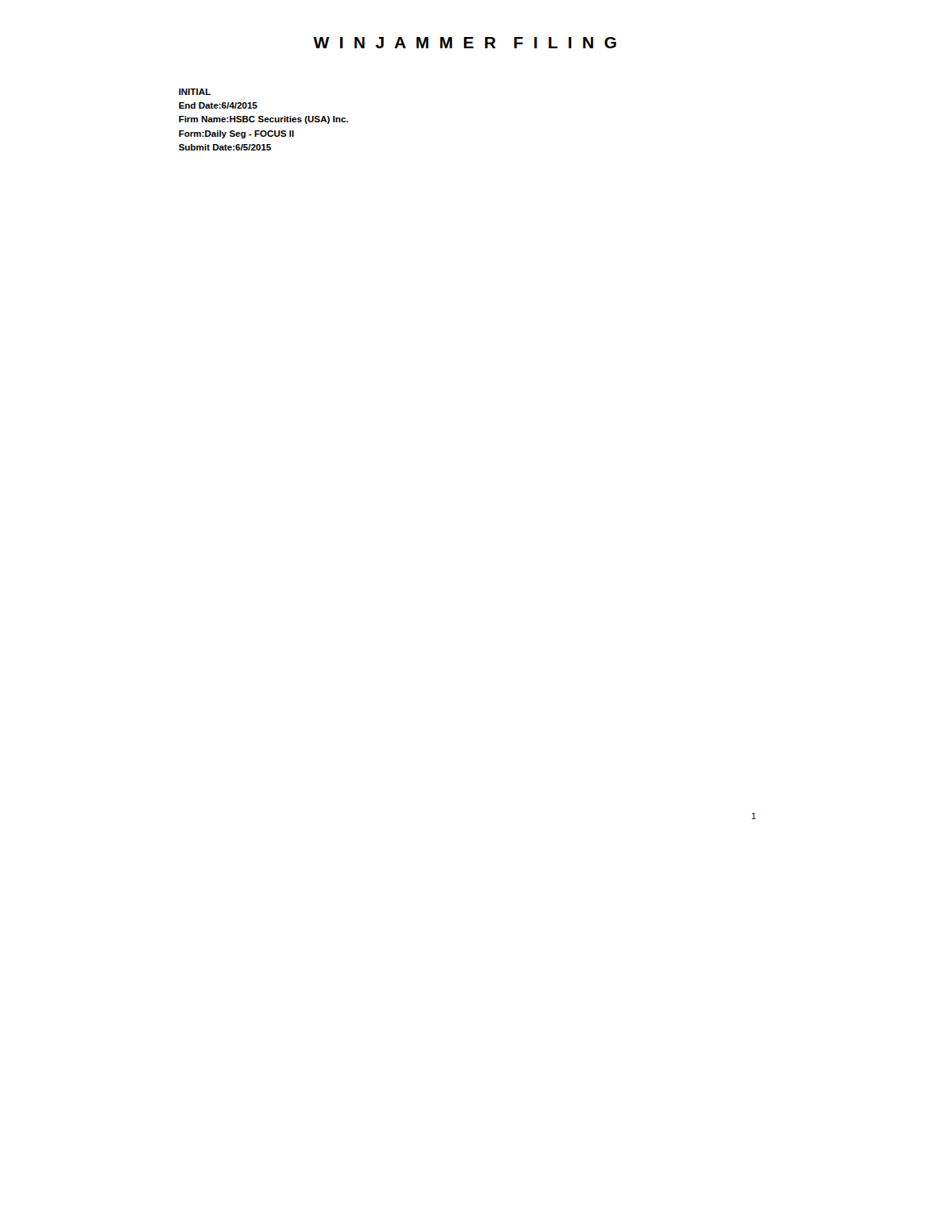W I N J A M M E R F I L I N G
INITIAL
End Date:6/4/2015
Firm Name:HSBC Securities (USA) Inc.
Form:Daily Seg - FOCUS II
Submit Date:6/5/2015
1